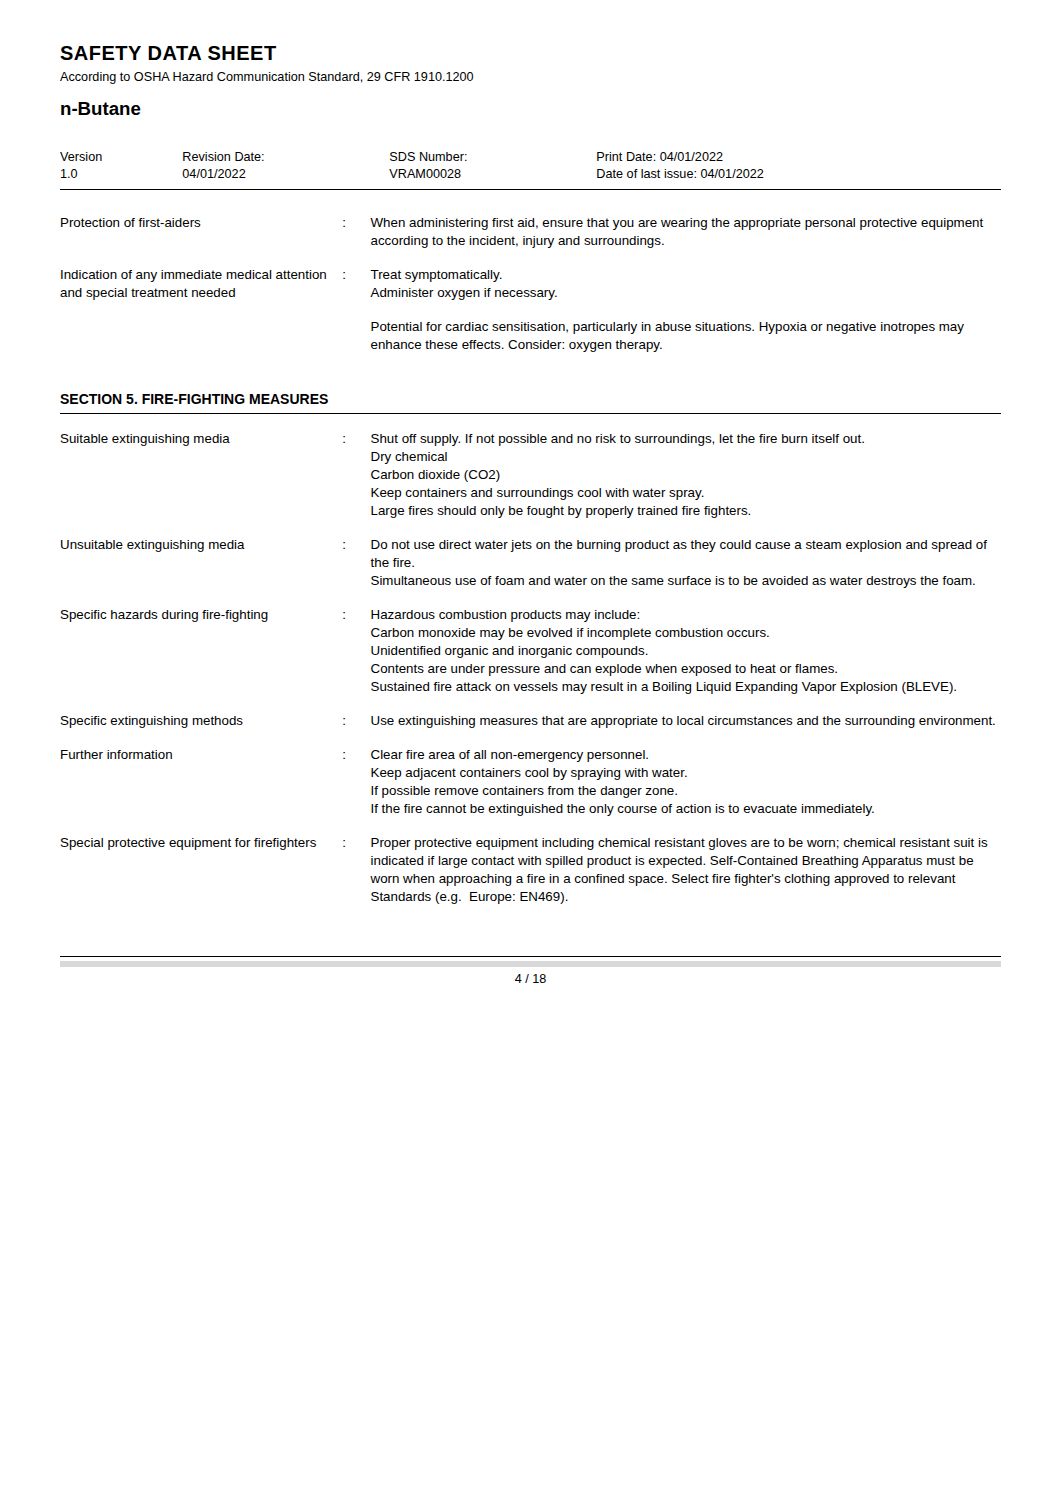SAFETY DATA SHEET
According to OSHA Hazard Communication Standard, 29 CFR 1910.1200
n-Butane
| Version 1.0 | Revision Date: 04/01/2022 | SDS Number: VRAM00028 | Print Date: 04/01/2022 Date of last issue: 04/01/2022 |
| Protection of first-aiders | : | When administering first aid, ensure that you are wearing the appropriate personal protective equipment according to the incident, injury and surroundings. |
| Indication of any immediate medical attention and special treatment needed | : | Treat symptomatically. Administer oxygen if necessary. |
| | | Potential for cardiac sensitisation, particularly in abuse situations. Hypoxia or negative inotropes may enhance these effects. Consider: oxygen therapy. |
SECTION 5. FIRE-FIGHTING MEASURES
| Suitable extinguishing media | : | Shut off supply. If not possible and no risk to surroundings, let the fire burn itself out. Dry chemical Carbon dioxide (CO2) Keep containers and surroundings cool with water spray. Large fires should only be fought by properly trained fire fighters. |
| Unsuitable extinguishing media | : | Do not use direct water jets on the burning product as they could cause a steam explosion and spread of the fire. Simultaneous use of foam and water on the same surface is to be avoided as water destroys the foam. |
| Specific hazards during fire-fighting | : | Hazardous combustion products may include: Carbon monoxide may be evolved if incomplete combustion occurs. Unidentified organic and inorganic compounds. Contents are under pressure and can explode when exposed to heat or flames. Sustained fire attack on vessels may result in a Boiling Liquid Expanding Vapor Explosion (BLEVE). |
| Specific extinguishing methods | : | Use extinguishing measures that are appropriate to local circumstances and the surrounding environment. |
| Further information | : | Clear fire area of all non-emergency personnel. Keep adjacent containers cool by spraying with water. If possible remove containers from the danger zone. If the fire cannot be extinguished the only course of action is to evacuate immediately. |
| Special protective equipment for firefighters | : | Proper protective equipment including chemical resistant gloves are to be worn; chemical resistant suit is indicated if large contact with spilled product is expected. Self-Contained Breathing Apparatus must be worn when approaching a fire in a confined space. Select fire fighter's clothing approved to relevant Standards (e.g. Europe: EN469). |
4 / 18